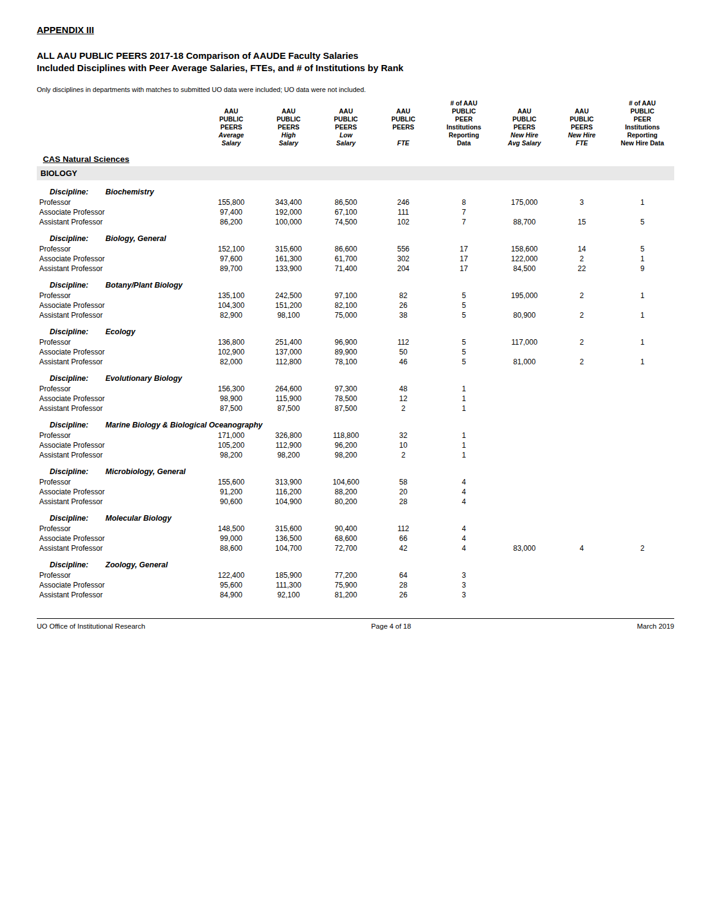APPENDIX III
ALL AAU PUBLIC PEERS 2017-18 Comparison of AAUDE Faculty Salaries
Included Disciplines with Peer Average Salaries, FTEs, and # of Institutions by Rank
Only disciplines in departments with matches to submitted UO data were included; UO data were not included.
| | AAU PUBLIC PEERS Average Salary | AAU PUBLIC PEERS High Salary | AAU PUBLIC PEERS Low Salary | AAU PUBLIC PEERS FTE | # of AAU PUBLIC PEER Institutions Reporting Data | AAU PUBLIC PEERS New Hire Avg Salary | AAU PUBLIC PEERS New Hire FTE | # of AAU PUBLIC PEER Institutions Reporting New Hire Data |
| --- | --- | --- | --- | --- | --- | --- | --- | --- |
| CAS Natural Sciences |
| BIOLOGY |
| Discipline: Biochemistry |
| Professor | 155,800 | 343,400 | 86,500 | 246 | 8 | 175,000 | 3 | 1 |
| Associate Professor | 97,400 | 192,000 | 67,100 | 111 | 7 | | | |
| Assistant Professor | 86,200 | 100,000 | 74,500 | 102 | 7 | 88,700 | 15 | 5 |
| Discipline: Biology, General |
| Professor | 152,100 | 315,600 | 86,600 | 556 | 17 | 158,600 | 14 | 5 |
| Associate Professor | 97,600 | 161,300 | 61,700 | 302 | 17 | 122,000 | 2 | 1 |
| Assistant Professor | 89,700 | 133,900 | 71,400 | 204 | 17 | 84,500 | 22 | 9 |
| Discipline: Botany/Plant Biology |
| Professor | 135,100 | 242,500 | 97,100 | 82 | 5 | 195,000 | 2 | 1 |
| Associate Professor | 104,300 | 151,200 | 82,100 | 26 | 5 | | | |
| Assistant Professor | 82,900 | 98,100 | 75,000 | 38 | 5 | 80,900 | 2 | 1 |
| Discipline: Ecology |
| Professor | 136,800 | 251,400 | 96,900 | 112 | 5 | 117,000 | 2 | 1 |
| Associate Professor | 102,900 | 137,000 | 89,900 | 50 | 5 | | | |
| Assistant Professor | 82,000 | 112,800 | 78,100 | 46 | 5 | 81,000 | 2 | 1 |
| Discipline: Evolutionary Biology |
| Professor | 156,300 | 264,600 | 97,300 | 48 | 1 | | | |
| Associate Professor | 98,900 | 115,900 | 78,500 | 12 | 1 | | | |
| Assistant Professor | 87,500 | 87,500 | 87,500 | 2 | 1 | | | |
| Discipline: Marine Biology & Biological Oceanography |
| Professor | 171,000 | 326,800 | 118,800 | 32 | 1 | | | |
| Associate Professor | 105,200 | 112,900 | 96,200 | 10 | 1 | | | |
| Assistant Professor | 98,200 | 98,200 | 98,200 | 2 | 1 | | | |
| Discipline: Microbiology, General |
| Professor | 155,600 | 313,900 | 104,600 | 58 | 4 | | | |
| Associate Professor | 91,200 | 116,200 | 88,200 | 20 | 4 | | | |
| Assistant Professor | 90,600 | 104,900 | 80,200 | 28 | 4 | | | |
| Discipline: Molecular Biology |
| Professor | 148,500 | 315,600 | 90,400 | 112 | 4 | | | |
| Associate Professor | 99,000 | 136,500 | 68,600 | 66 | 4 | | | |
| Assistant Professor | 88,600 | 104,700 | 72,700 | 42 | 4 | 83,000 | 4 | 2 |
| Discipline: Zoology, General |
| Professor | 122,400 | 185,900 | 77,200 | 64 | 3 | | | |
| Associate Professor | 95,600 | 111,300 | 75,900 | 28 | 3 | | | |
| Assistant Professor | 84,900 | 92,100 | 81,200 | 26 | 3 | | | |
UO Office of Institutional Research Page 4 of 18 March 2019